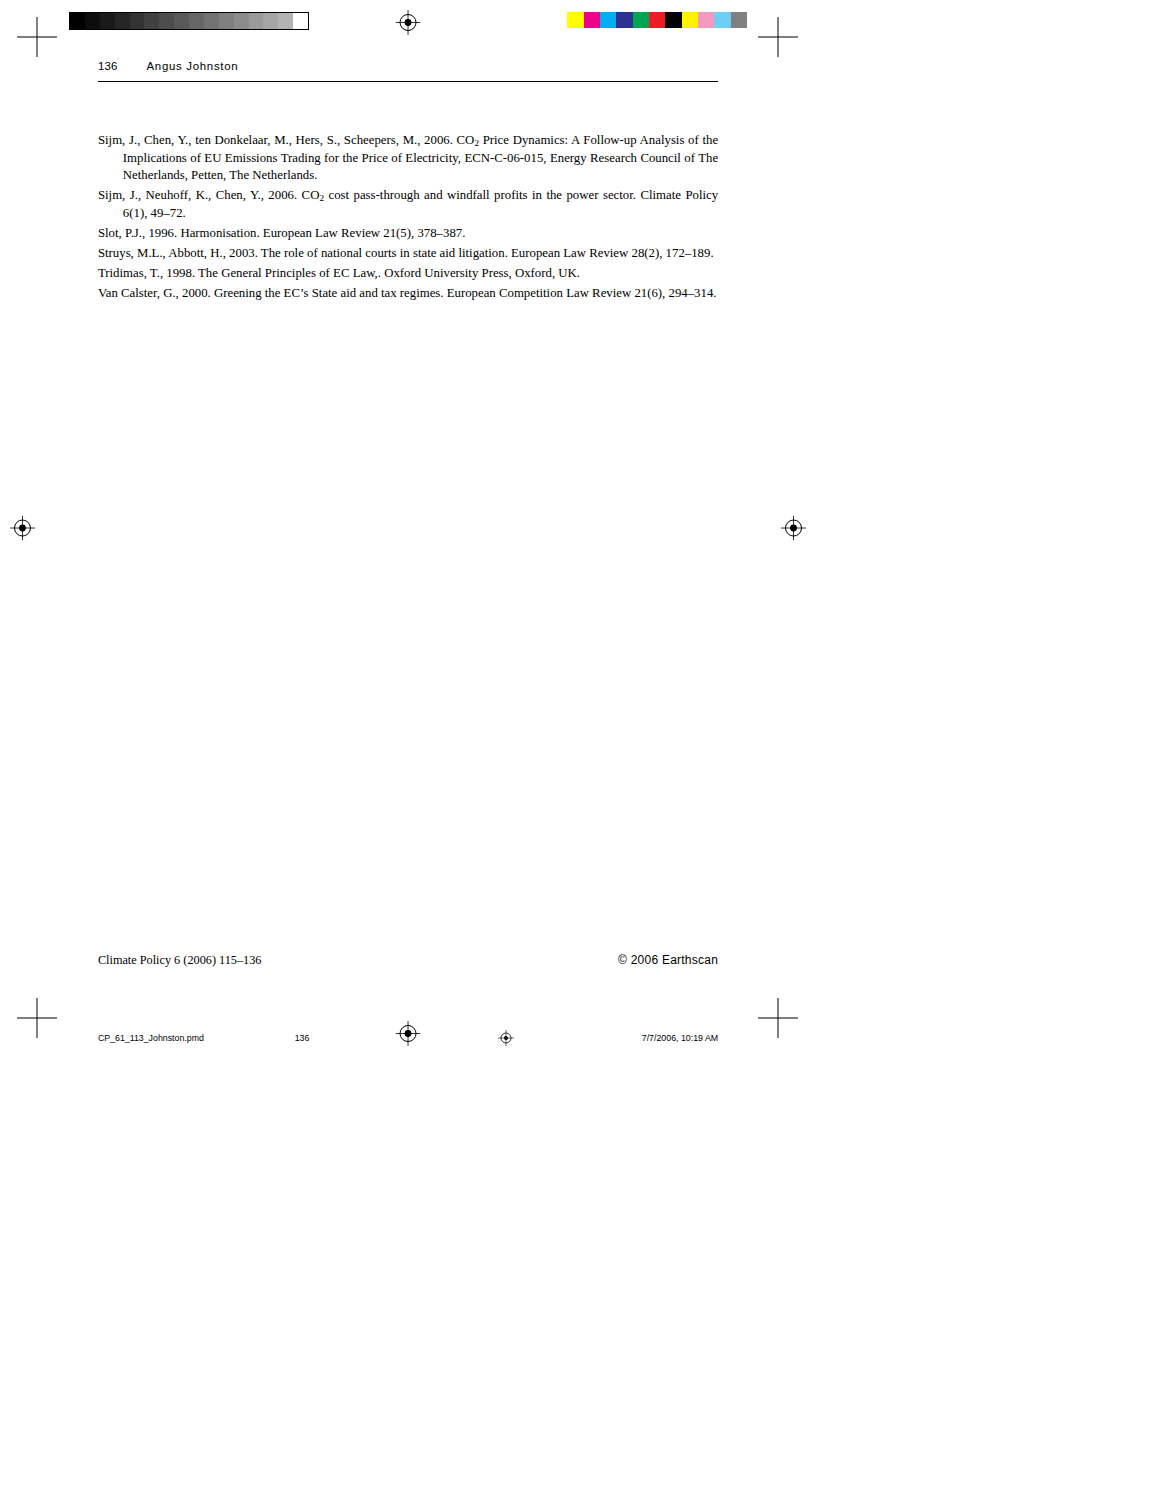136 Angus Johnston
Sijm, J., Chen, Y., ten Donkelaar, M., Hers, S., Scheepers, M., 2006. CO2 Price Dynamics: A Follow-up Analysis of the Implications of EU Emissions Trading for the Price of Electricity, ECN-C-06-015, Energy Research Council of The Netherlands, Petten, The Netherlands.
Sijm, J., Neuhoff, K., Chen, Y., 2006. CO2 cost pass-through and windfall profits in the power sector. Climate Policy 6(1), 49–72.
Slot, P.J., 1996. Harmonisation. European Law Review 21(5), 378–387.
Struys, M.L., Abbott, H., 2003. The role of national courts in state aid litigation. European Law Review 28(2), 172–189.
Tridimas, T., 1998. The General Principles of EC Law,. Oxford University Press, Oxford, UK.
Van Calster, G., 2000. Greening the EC’s State aid and tax regimes. European Competition Law Review 21(6), 294–314.
Climate Policy 6 (2006) 115–136
© 2006 Earthscan
CP_61_113_Johnston.pmd 136 7/7/2006, 10:19 AM